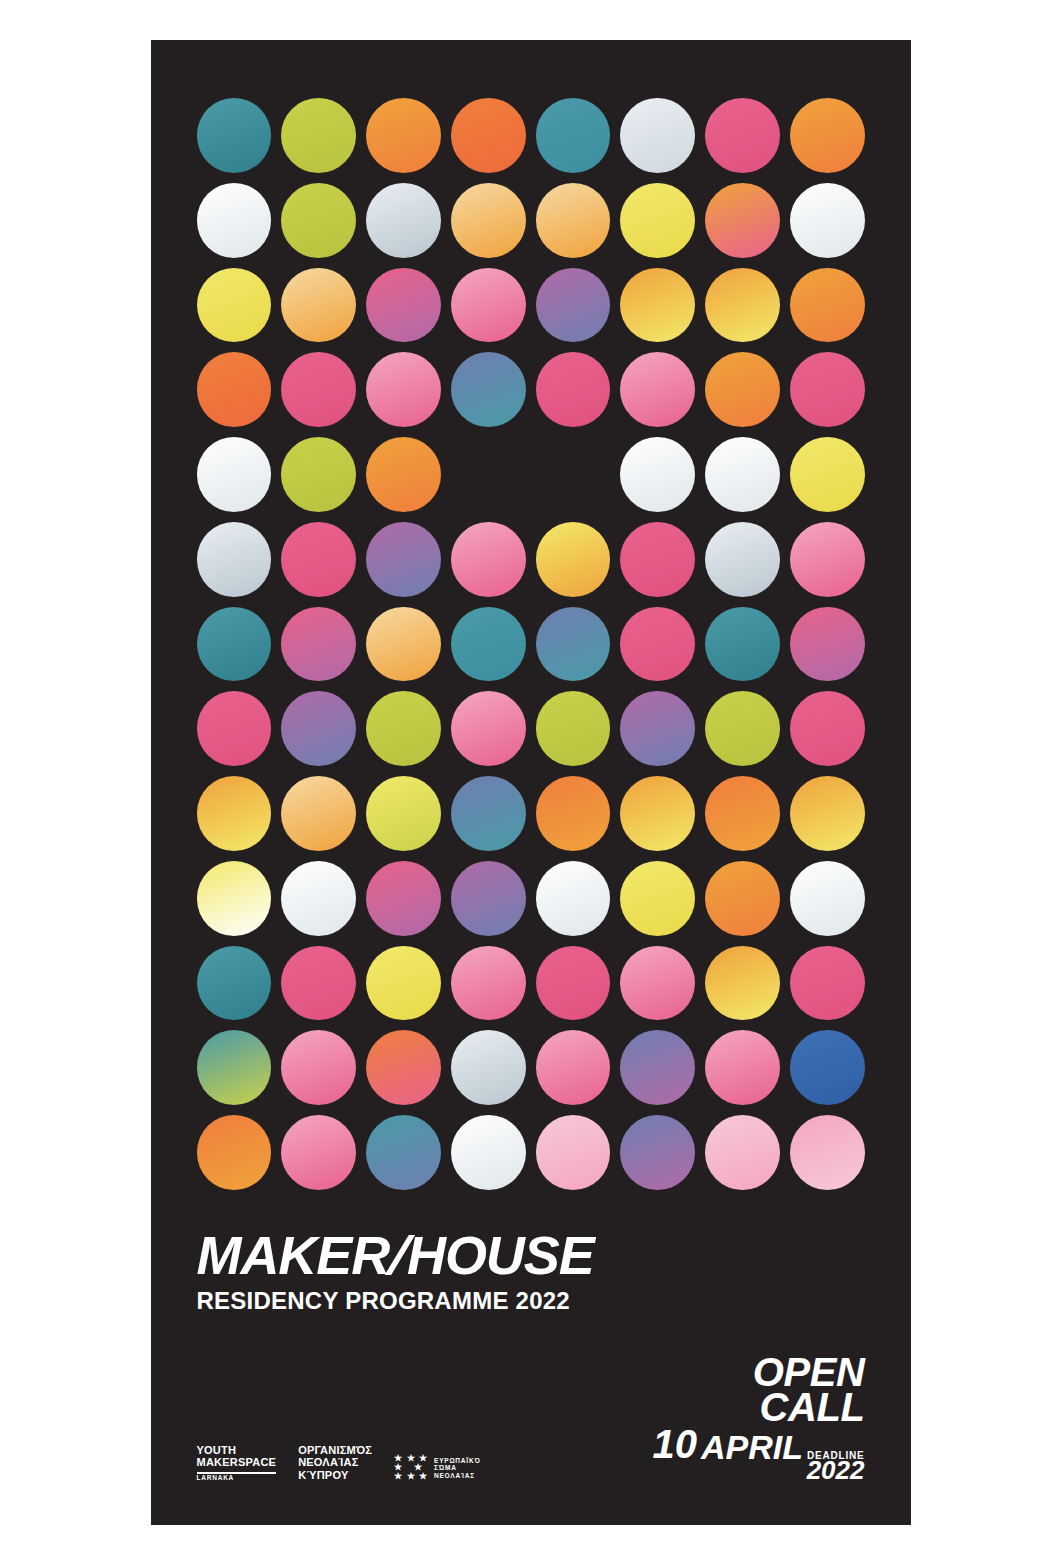Maker/House
Residency Programme 2022
Youth Makerspace Larnaka
Οργανισμός Νεολαίας Κύπρου
★ ★ ★
★ ★
★ ★ ★ Ευρωπαϊκό Σώμα Νεολαίας
Open Call 10 April Deadline 2022